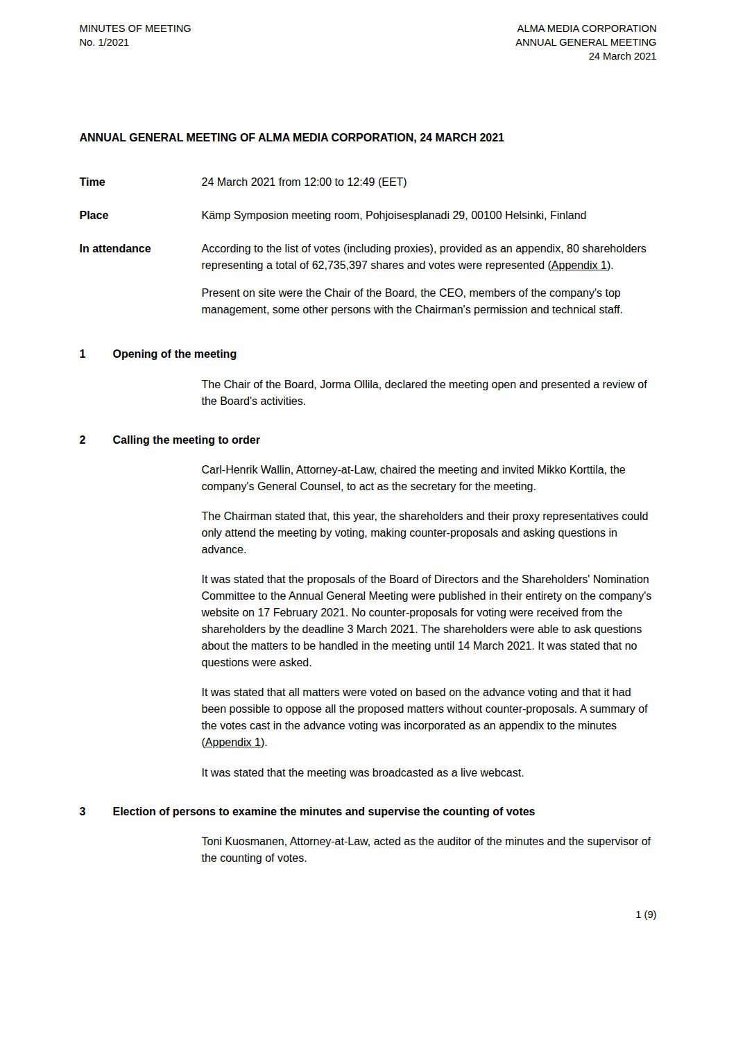MINUTES OF MEETING
No. 1/2021
ALMA MEDIA CORPORATION
ANNUAL GENERAL MEETING
24 March 2021
ANNUAL GENERAL MEETING OF ALMA MEDIA CORPORATION, 24 MARCH 2021
Time
24 March 2021 from 12:00 to 12:49 (EET)
Place
Kämp Symposion meeting room, Pohjoisesplanadi 29, 00100 Helsinki, Finland
In attendance
According to the list of votes (including proxies), provided as an appendix, 80 shareholders representing a total of 62,735,397 shares and votes were represented (Appendix 1).
Present on site were the Chair of the Board, the CEO, members of the company's top management, some other persons with the Chairman's permission and technical staff.
1
Opening of the meeting
The Chair of the Board, Jorma Ollila, declared the meeting open and presented a review of the Board's activities.
2
Calling the meeting to order
Carl-Henrik Wallin, Attorney-at-Law, chaired the meeting and invited Mikko Korttila, the company's General Counsel, to act as the secretary for the meeting.
The Chairman stated that, this year, the shareholders and their proxy representatives could only attend the meeting by voting, making counter-proposals and asking questions in advance.
It was stated that the proposals of the Board of Directors and the Shareholders' Nomination Committee to the Annual General Meeting were published in their entirety on the company's website on 17 February 2021. No counter-proposals for voting were received from the shareholders by the deadline 3 March 2021. The shareholders were able to ask questions about the matters to be handled in the meeting until 14 March 2021. It was stated that no questions were asked.
It was stated that all matters were voted on based on the advance voting and that it had been possible to oppose all the proposed matters without counter-proposals. A summary of the votes cast in the advance voting was incorporated as an appendix to the minutes (Appendix 1).
It was stated that the meeting was broadcasted as a live webcast.
3
Election of persons to examine the minutes and supervise the counting of votes
Toni Kuosmanen, Attorney-at-Law, acted as the auditor of the minutes and the supervisor of the counting of votes.
1 (9)